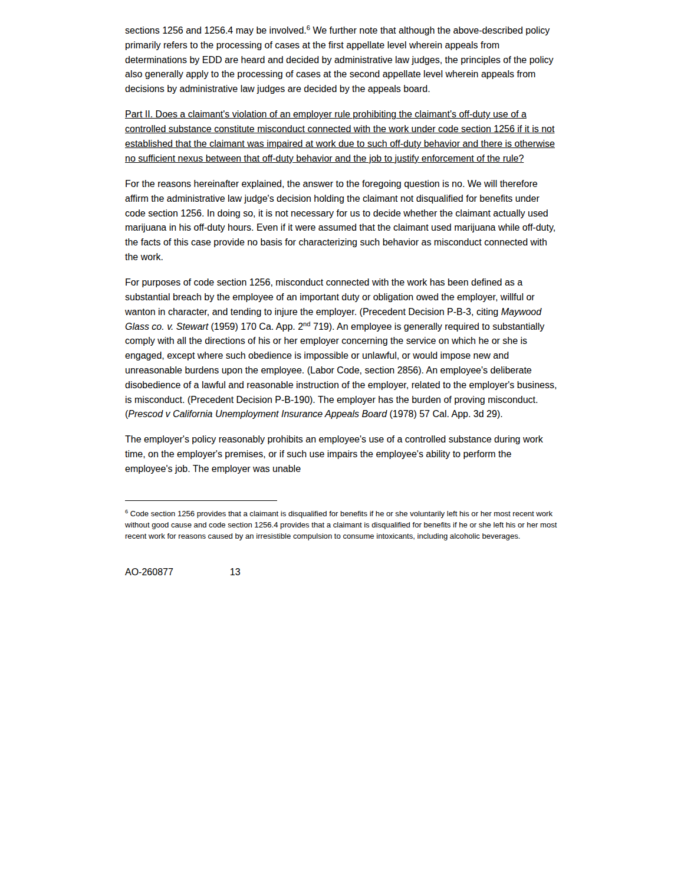sections 1256 and 1256.4 may be involved.6 We further note that although the above-described policy primarily refers to the processing of cases at the first appellate level wherein appeals from determinations by EDD are heard and decided by administrative law judges, the principles of the policy also generally apply to the processing of cases at the second appellate level wherein appeals from decisions by administrative law judges are decided by the appeals board.
Part II. Does a claimant's violation of an employer rule prohibiting the claimant's off-duty use of a controlled substance constitute misconduct connected with the work under code section 1256 if it is not established that the claimant was impaired at work due to such off-duty behavior and there is otherwise no sufficient nexus between that off-duty behavior and the job to justify enforcement of the rule?
For the reasons hereinafter explained, the answer to the foregoing question is no. We will therefore affirm the administrative law judge's decision holding the claimant not disqualified for benefits under code section 1256. In doing so, it is not necessary for us to decide whether the claimant actually used marijuana in his off-duty hours. Even if it were assumed that the claimant used marijuana while off-duty, the facts of this case provide no basis for characterizing such behavior as misconduct connected with the work.
For purposes of code section 1256, misconduct connected with the work has been defined as a substantial breach by the employee of an important duty or obligation owed the employer, willful or wanton in character, and tending to injure the employer. (Precedent Decision P-B-3, citing Maywood Glass co. v. Stewart (1959) 170 Ca. App. 2nd 719). An employee is generally required to substantially comply with all the directions of his or her employer concerning the service on which he or she is engaged, except where such obedience is impossible or unlawful, or would impose new and unreasonable burdens upon the employee. (Labor Code, section 2856). An employee's deliberate disobedience of a lawful and reasonable instruction of the employer, related to the employer's business, is misconduct. (Precedent Decision P-B-190). The employer has the burden of proving misconduct. (Prescod v California Unemployment Insurance Appeals Board (1978) 57 Cal. App. 3d 29).
The employer's policy reasonably prohibits an employee's use of a controlled substance during work time, on the employer's premises, or if such use impairs the employee's ability to perform the employee's job. The employer was unable
6 Code section 1256 provides that a claimant is disqualified for benefits if he or she voluntarily left his or her most recent work without good cause and code section 1256.4 provides that a claimant is disqualified for benefits if he or she left his or her most recent work for reasons caused by an irresistible compulsion to consume intoxicants, including alcoholic beverages.
AO-260877 13